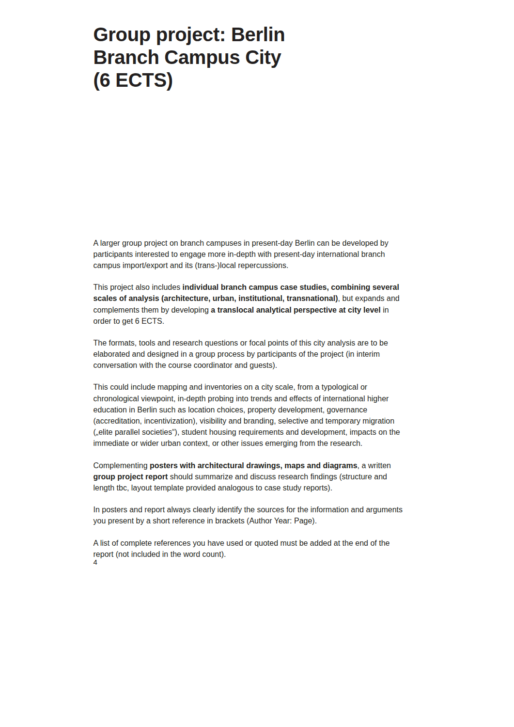Group project: Berlin
Branch Campus City
(6 ECTS)
A larger group project on branch campuses in present-day Berlin can be developed by participants interested to engage more in-depth with present-day international branch campus import/export and its (trans-)local repercussions.
This project also includes individual branch campus case studies, combining several scales of analysis (architecture, urban, institutional, transnational), but expands and complements them by developing a translocal analytical perspective at city level in order to get 6 ECTS.
The formats, tools and research questions or focal points of this city analysis are to be elaborated and designed in a group process by participants of the project (in interim conversation with the course coordinator and guests).
This could include mapping and inventories on a city scale, from a typological or chronological viewpoint, in-depth probing into trends and effects of international higher education in Berlin such as location choices, property development, governance (accreditation, incentivization), visibility and branding, selective and temporary migration („elite parallel societies“), student housing requirements and development, impacts on the immediate or wider urban context, or other issues emerging from the research.
Complementing posters with architectural drawings, maps and diagrams, a written group project report should summarize and discuss research findings (structure and length tbc, layout template provided analogous to case study reports).
In posters and report always clearly identify the sources for the information and arguments you present by a short reference in brackets (Author Year: Page).
A list of complete references you have used or quoted must be added at the end of the report (not included in the word count).
4